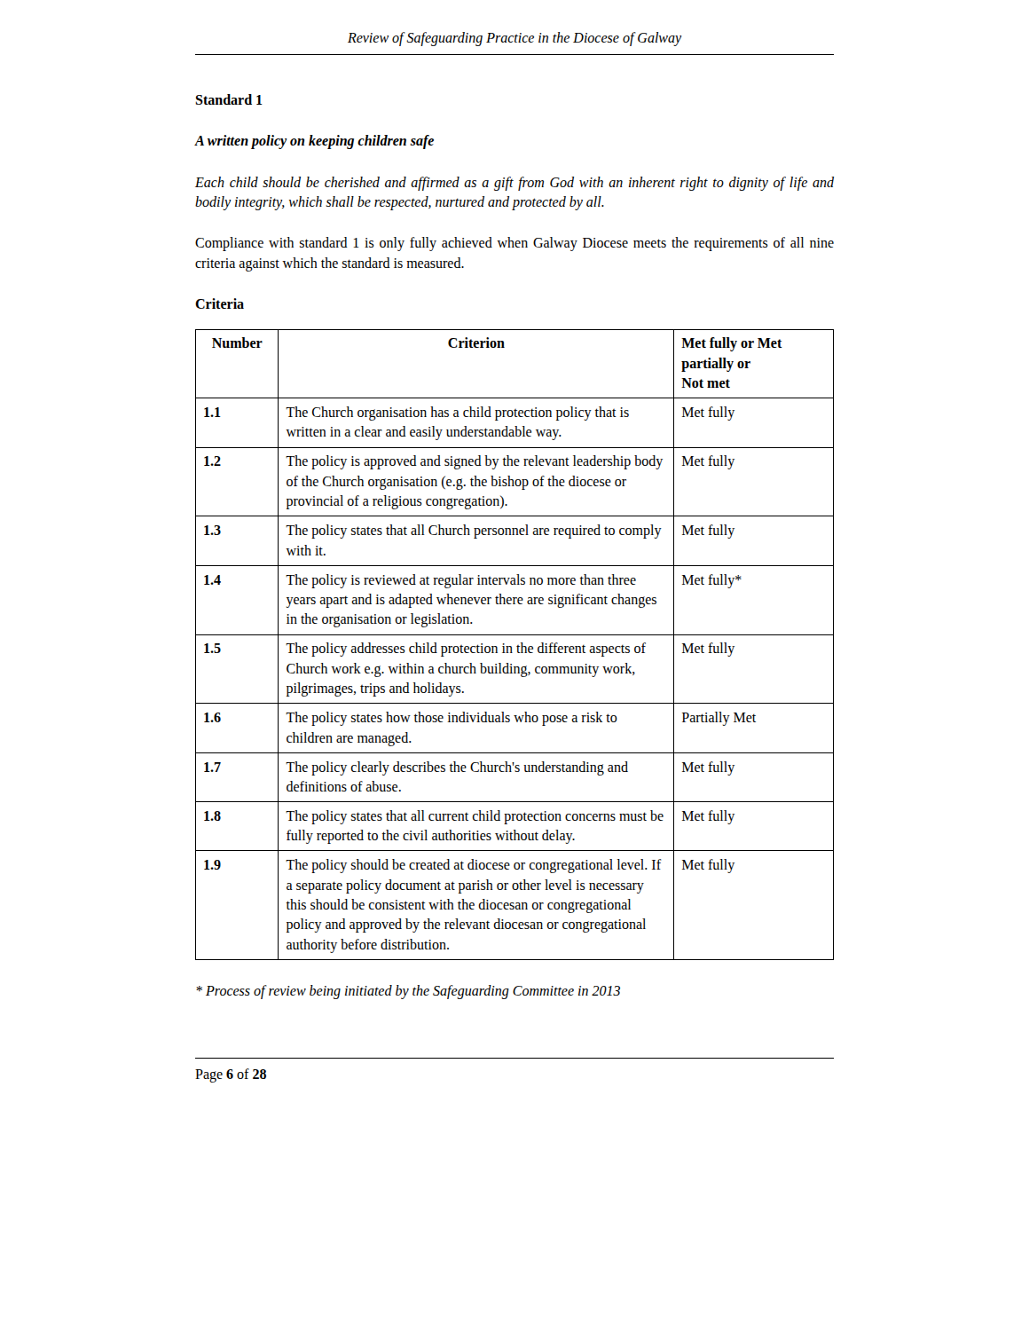Review of Safeguarding Practice in the Diocese of Galway
Standard 1
A written policy on keeping children safe
Each child should be cherished and affirmed as a gift from God with an inherent right to dignity of life and bodily integrity, which shall be respected, nurtured and protected by all.
Compliance with standard 1 is only fully achieved when Galway Diocese meets the requirements of all nine criteria against which the standard is measured.
Criteria
| Number | Criterion | Met fully or Met partially or Not met |
| --- | --- | --- |
| 1.1 | The Church organisation has a child protection policy that is written in a clear and easily understandable way. | Met fully |
| 1.2 | The policy is approved and signed by the relevant leadership body of the Church organisation (e.g. the bishop of the diocese or provincial of a religious congregation). | Met fully |
| 1.3 | The policy states that all Church personnel are required to comply with it. | Met fully |
| 1.4 | The policy is reviewed at regular intervals no more than three years apart and is adapted whenever there are significant changes in the organisation or legislation. | Met fully* |
| 1.5 | The policy addresses child protection in the different aspects of Church work e.g. within a church building, community work, pilgrimages, trips and holidays. | Met fully |
| 1.6 | The policy states how those individuals who pose a risk to children are managed. | Partially Met |
| 1.7 | The policy clearly describes the Church's understanding and definitions of abuse. | Met fully |
| 1.8 | The policy states that all current child protection concerns must be fully reported to the civil authorities without delay. | Met fully |
| 1.9 | The policy should be created at diocese or congregational level. If a separate policy document at parish or other level is necessary this should be consistent with the diocesan or congregational policy and approved by the relevant diocesan or congregational authority before distribution. | Met fully |
* Process of review being initiated by the Safeguarding Committee in 2013
Page 6 of 28